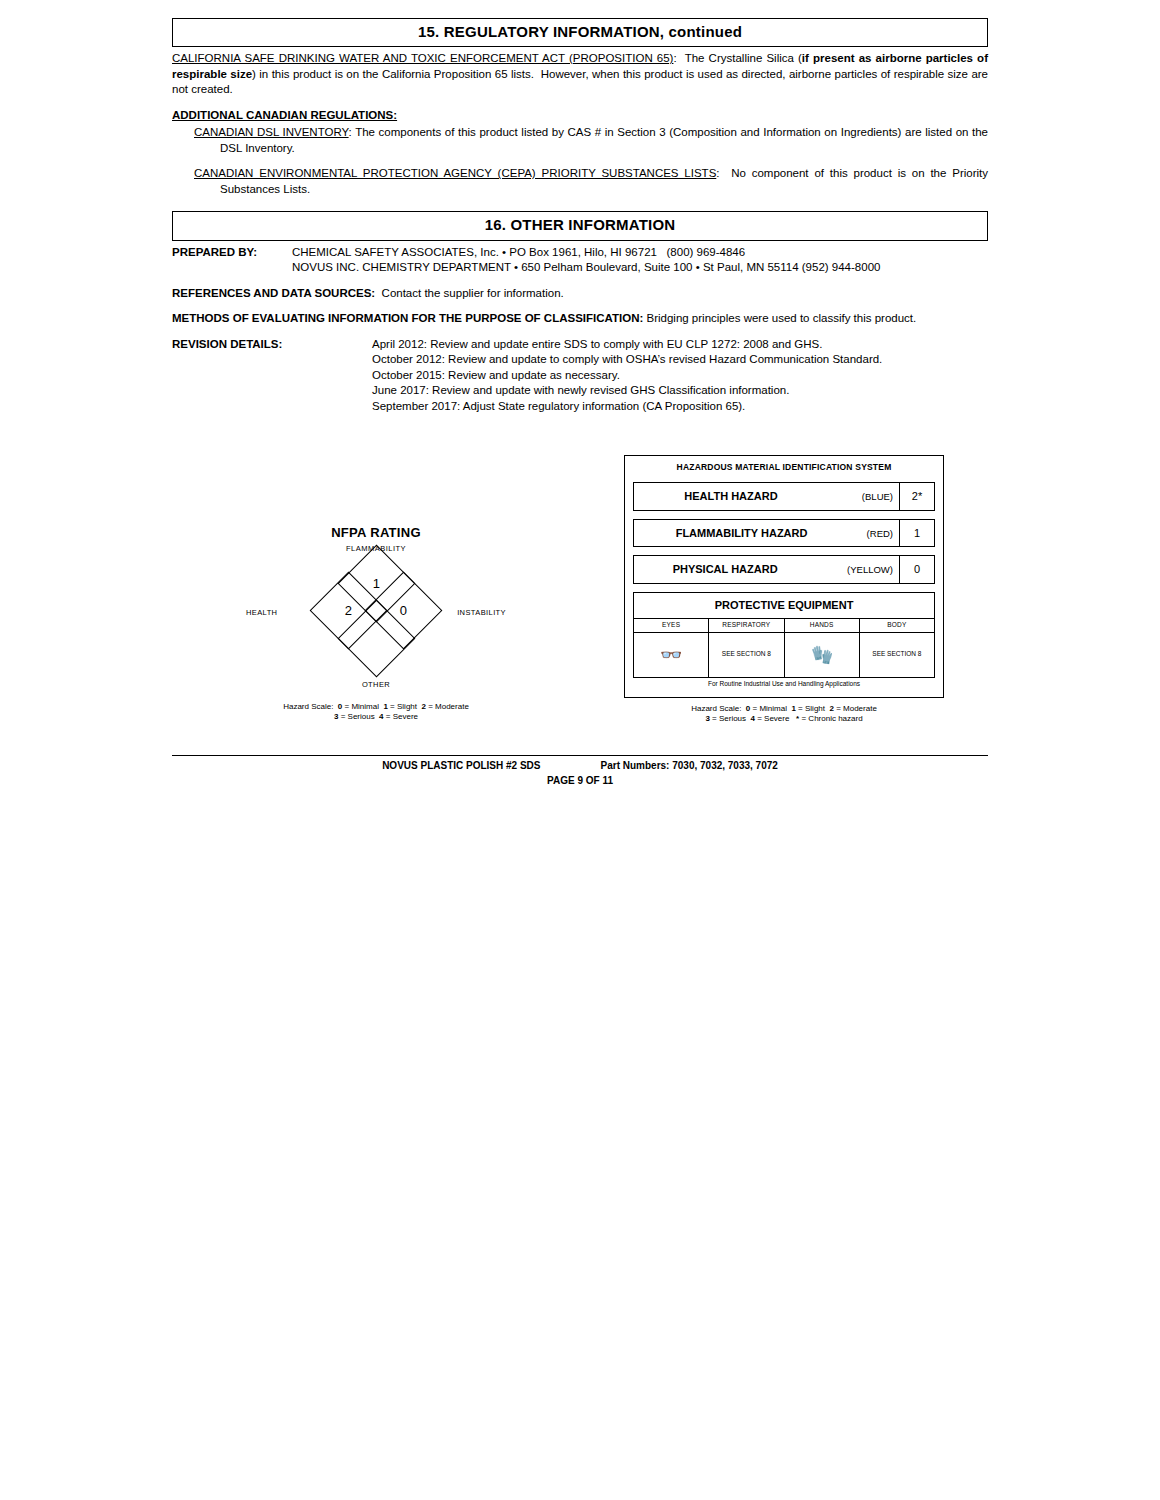15. REGULATORY INFORMATION, continued
CALIFORNIA SAFE DRINKING WATER AND TOXIC ENFORCEMENT ACT (PROPOSITION 65): The Crystalline Silica (if present as airborne particles of respirable size) in this product is on the California Proposition 65 lists. However, when this product is used as directed, airborne particles of respirable size are not created.
ADDITIONAL CANADIAN REGULATIONS:
CANADIAN DSL INVENTORY: The components of this product listed by CAS # in Section 3 (Composition and Information on Ingredients) are listed on the DSL Inventory.
CANADIAN ENVIRONMENTAL PROTECTION AGENCY (CEPA) PRIORITY SUBSTANCES LISTS: No component of this product is on the Priority Substances Lists.
16. OTHER INFORMATION
| PREPARED BY: | CHEMICAL SAFETY ASSOCIATES, Inc. • PO Box 1961, Hilo, HI 96721 (800) 969-4846 |
| | NOVUS INC. CHEMISTRY DEPARTMENT • 650 Pelham Boulevard, Suite 100 • St Paul, MN 55114 (952) 944-8000 |
REFERENCES AND DATA SOURCES: Contact the supplier for information.
METHODS OF EVALUATING INFORMATION FOR THE PURPOSE OF CLASSIFICATION: Bridging principles were used to classify this product.
| REVISION DETAILS: | April 2012: Review and update entire SDS to comply with EU CLP 1272: 2008 and GHS. |
| | October 2012: Review and update to comply with OSHA’s revised Hazard Communication Standard. |
| | October 2015: Review and update as necessary. |
| | June 2017: Review and update with newly revised GHS Classification information. |
| | September 2017: Adjust State regulatory information (CA Proposition 65). |
| NFPA RATING FLAMMABILITY HEALTH INSTABILITY OTHER 1 2 0 Hazard Scale: 0 = Minimal 1 = Slight 2 = Moderate 3 = Serious 4 = Severe | HAZARDOUS MATERIAL IDENTIFICATION SYSTEM HEALTH HAZARD (BLUE) 2* FLAMMABILITY HAZARD (RED) 1 PHYSICAL HAZARD (YELLOW) 0 PROTECTIVE EQUIPMENT / EYES / RESPIRATORY / HANDS / BODY / / --- / --- / --- / --- / / 👓 / SEE SECTION 8 / 🧤 / SEE SECTION 8 / For Routine Industrial Use and Handling Applications Hazard Scale: 0 = Minimal 1 = Slight 2 = Moderate 3 = Serious 4 = Severe * = Chronic hazard |
NOVUS PLASTIC POLISH #2 SDS Part Numbers: 7030, 7032, 7033, 7072
PAGE 9 OF 11